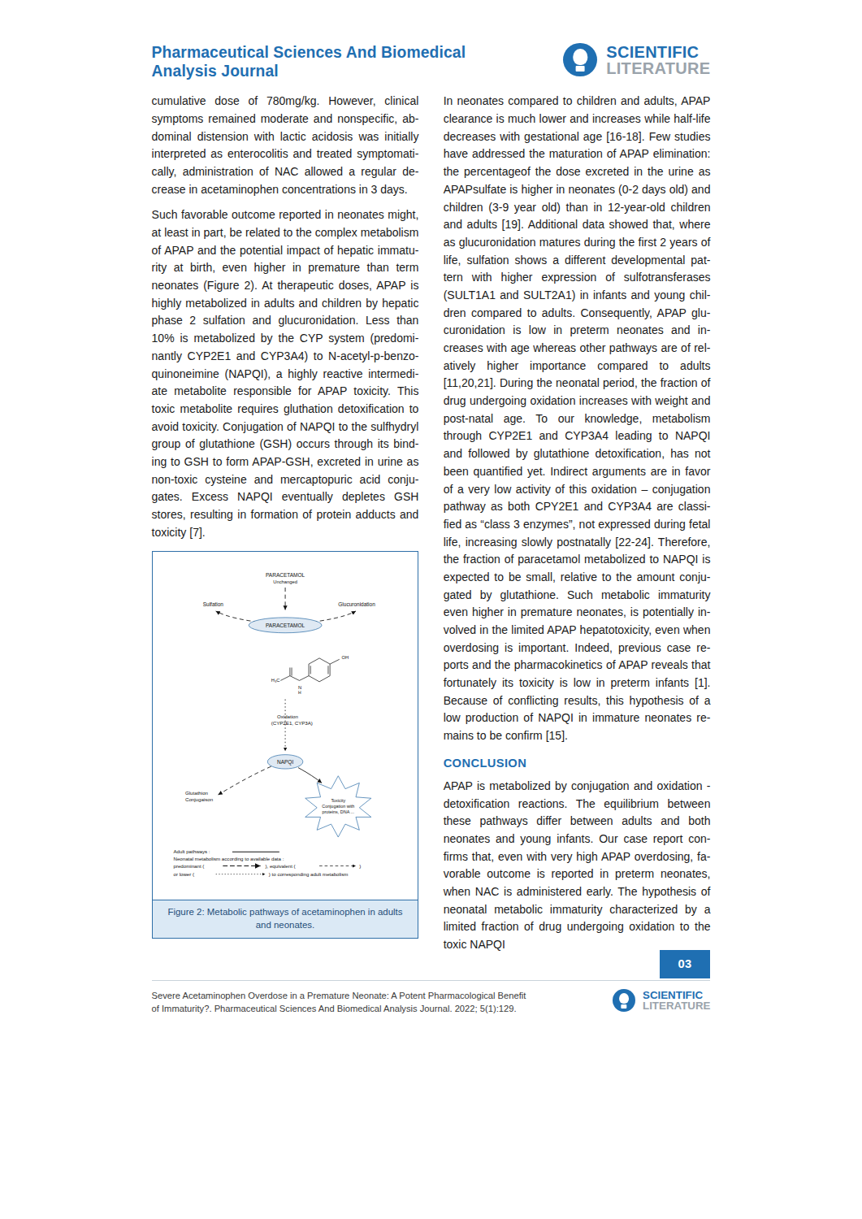Pharmaceutical Sciences And Biomedical Analysis Journal
SCIENTIFIC
LITERATURE
cumulative dose of 780mg/kg. However, clinical symptoms remained moderate and nonspecific, abdominal distension with lactic acidosis was initially interpreted as enterocolitis and treated symptomatically, administration of NAC allowed a regular decrease in acetaminophen concentrations in 3 days.
Such favorable outcome reported in neonates might, at least in part, be related to the complex metabolism of APAP and the potential impact of hepatic immaturity at birth, even higher in premature than term neonates (Figure 2). At therapeutic doses, APAP is highly metabolized in adults and children by hepatic phase 2 sulfation and glucuronidation. Less than 10% is metabolized by the CYP system (predominantly CYP2E1 and CYP3A4) to N-acetyl-p-benzoquinoneimine (NAPQI), a highly reactive intermediate metabolite responsible for APAP toxicity. This toxic metabolite requires gluthation detoxification to avoid toxicity. Conjugation of NAPQI to the sulfhydryl group of glutathione (GSH) occurs through its binding to GSH to form APAP-GSH, excreted in urine as non-toxic cysteine and mercaptopuric acid conjugates. Excess NAPQI eventually depletes GSH stores, resulting in formation of protein adducts and toxicity [7].
PARACETAMOL Unchanged Sulfation Glucuronidation PARACETAMOL OH N H H₃C Oxidation (CYP2E1, CYP3A) NAPQI Glutathion Conjugaison Toxicity Conjugation with proteins, DNA ... Adult pathways : Neonatal metabolism according to available data : predominant ( ), equivalent ( ) or lower ( ) to corresponding adult metabolism
Figure 2: Metabolic pathways of acetaminophen in adults and neonates.
In neonates compared to children and adults, APAP clearance is much lower and increases while half-life decreases with gestational age [16-18]. Few studies have addressed the maturation of APAP elimination: the percentageof the dose excreted in the urine as APAPsulfate is higher in neonates (0-2 days old) and children (3-9 year old) than in 12-year-old children and adults [19]. Additional data showed that, where as glucuronidation matures during the first 2 years of life, sulfation shows a different developmental pattern with higher expression of sulfotransferases (SULT1A1 and SULT2A1) in infants and young children compared to adults. Consequently, APAP glucuronidation is low in preterm neonates and increases with age whereas other pathways are of relatively higher importance compared to adults [11,20,21]. During the neonatal period, the fraction of drug undergoing oxidation increases with weight and post-natal age. To our knowledge, metabolism through CYP2E1 and CYP3A4 leading to NAPQI and followed by glutathione detoxification, has not been quantified yet. Indirect arguments are in favor of a very low activity of this oxidation – conjugation pathway as both CPY2E1 and CYP3A4 are classified as “class 3 enzymes”, not expressed during fetal life, increasing slowly postnatally [22-24]. Therefore, the fraction of paracetamol metabolized to NAPQI is expected to be small, relative to the amount conjugated by glutathione. Such metabolic immaturity even higher in premature neonates, is potentially involved in the limited APAP hepatotoxicity, even when overdosing is important. Indeed, previous case reports and the pharmacokinetics of APAP reveals that fortunately its toxicity is low in preterm infants [1]. Because of conflicting results, this hypothesis of a low production of NAPQI in immature neonates remains to be confirm [15].
Conclusion
APAP is metabolized by conjugation and oxidation - detoxification reactions. The equilibrium between these pathways differ between adults and both neonates and young infants. Our case report confirms that, even with very high APAP overdosing, favorable outcome is reported in preterm neonates, when NAC is administered early. The hypothesis of neonatal metabolic immaturity characterized by a limited fraction of drug undergoing oxidation to the toxic NAPQI
03
Severe Acetaminophen Overdose in a Premature Neonate: A Potent Pharmacological Benefit of Immaturity?. Pharmaceutical Sciences And Biomedical Analysis Journal. 2022; 5(1):129.
SCIENTIFIC
LITERATURE